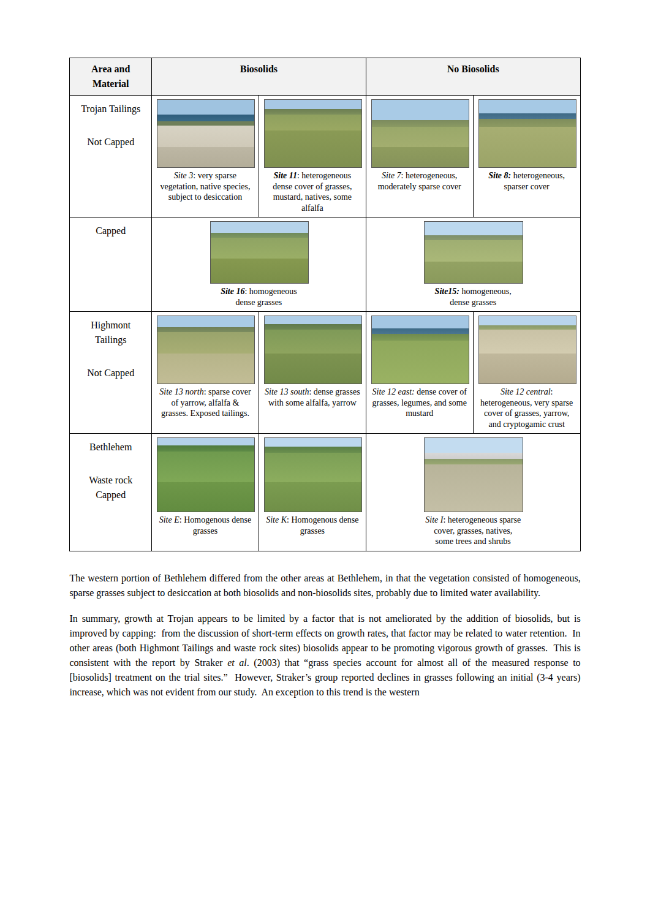| Area and Material | Biosolids | No Biosolids |
| --- | --- | --- |
| Trojan Tailings Not Capped | Site 3 : very sparse vegetation, native species, subject to desiccation | Site 11 : heterogeneous dense cover of grasses, mustard, natives, some alfalfa | Site 7 : heterogeneous, moderately sparse cover | Site 8: heterogeneous, sparser cover |
| Capped | Site 16 : homogeneous dense grasses | Site15: homogeneous, dense grasses |
| Highmont Tailings Not Capped | Site 13 north : sparse cover of yarrow, alfalfa & grasses. Exposed tailings. | Site 13 south : dense grasses with some alfalfa, yarrow | Site 12 east: dense cover of grasses, legumes, and some mustard | Site 12 central : heterogeneous, very sparse cover of grasses, yarrow, and cryptogamic crust |
| Bethlehem Waste rock Capped | Site E : Homogenous dense grasses | Site K : Homogenous dense grasses | Site I : heterogeneous sparse cover, grasses, natives, some trees and shrubs |
The western portion of Bethlehem differed from the other areas at Bethlehem, in that the vegetation consisted of homogeneous, sparse grasses subject to desiccation at both biosolids and non-biosolids sites, probably due to limited water availability.
In summary, growth at Trojan appears to be limited by a factor that is not ameliorated by the addition of biosolids, but is improved by capping: from the discussion of short-term effects on growth rates, that factor may be related to water retention. In other areas (both Highmont Tailings and waste rock sites) biosolids appear to be promoting vigorous growth of grasses. This is consistent with the report by Straker et al. (2003) that “grass species account for almost all of the measured response to [biosolids] treatment on the trial sites.” However, Straker’s group reported declines in grasses following an initial (3-4 years) increase, which was not evident from our study. An exception to this trend is the western